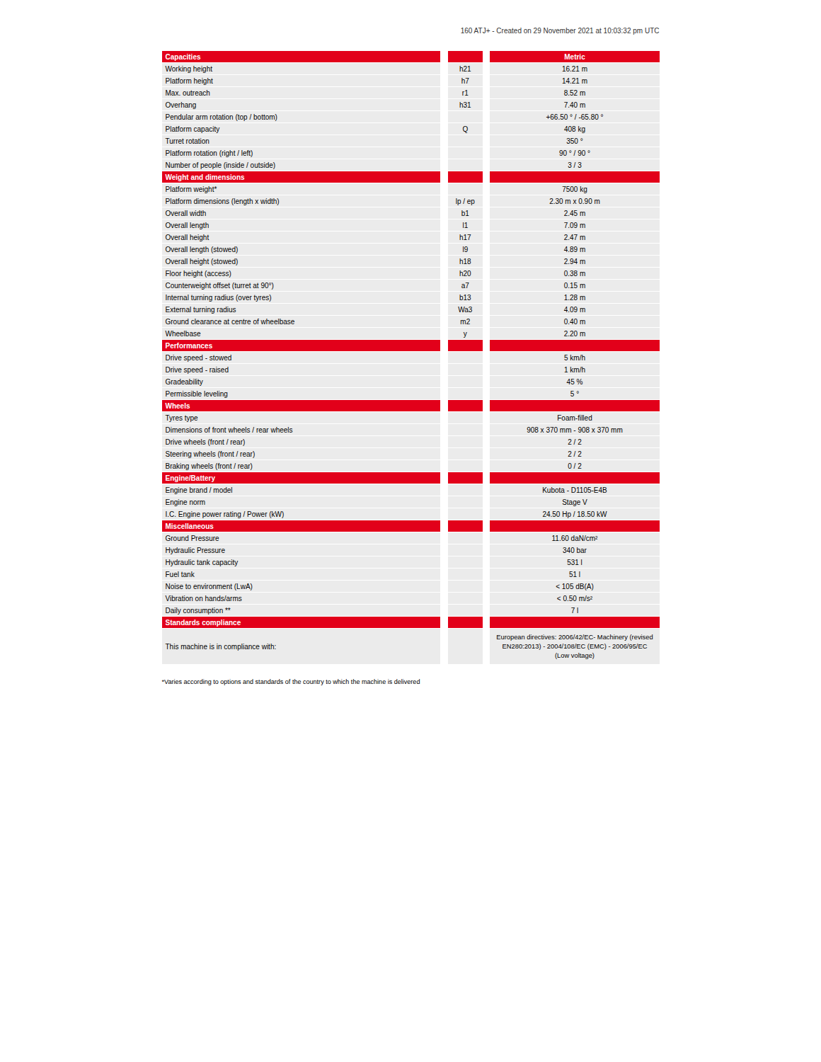160 ATJ+ - Created on 29 November 2021 at 10:03:32 pm UTC
| Capacities | | | | Metric |
| Working height | | h21 | | 16.21 m |
| Platform height | | h7 | | 14.21 m |
| Max. outreach | | r1 | | 8.52 m |
| Overhang | | h31 | | 7.40 m |
| Pendular arm rotation (top / bottom) | | | | +66.50 ° / -65.80 ° |
| Platform capacity | | Q | | 408 kg |
| Turret rotation | | | | 350 ° |
| Platform rotation (right / left) | | | | 90 ° / 90 ° |
| Number of people (inside / outside) | | | | 3 / 3 |
| Weight and dimensions | | | | |
| Platform weight* | | | | 7500 kg |
| Platform dimensions (length x width) | | lp / ep | | 2.30 m x 0.90 m |
| Overall width | | b1 | | 2.45 m |
| Overall length | | l1 | | 7.09 m |
| Overall height | | h17 | | 2.47 m |
| Overall length (stowed) | | l9 | | 4.89 m |
| Overall height (stowed) | | h18 | | 2.94 m |
| Floor height (access) | | h20 | | 0.38 m |
| Counterweight offset (turret at 90°) | | a7 | | 0.15 m |
| Internal turning radius (over tyres) | | b13 | | 1.28 m |
| External turning radius | | Wa3 | | 4.09 m |
| Ground clearance at centre of wheelbase | | m2 | | 0.40 m |
| Wheelbase | | y | | 2.20 m |
| Performances | | | | |
| Drive speed - stowed | | | | 5 km/h |
| Drive speed - raised | | | | 1 km/h |
| Gradeability | | | | 45 % |
| Permissible leveling | | | | 5 ° |
| Wheels | | | | |
| Tyres type | | | | Foam-filled |
| Dimensions of front wheels / rear wheels | | | | 908 x 370 mm - 908 x 370 mm |
| Drive wheels (front / rear) | | | | 2 / 2 |
| Steering wheels (front / rear) | | | | 2 / 2 |
| Braking wheels (front / rear) | | | | 0 / 2 |
| Engine/Battery | | | | |
| Engine brand / model | | | | Kubota - D1105-E4B |
| Engine norm | | | | Stage V |
| I.C. Engine power rating / Power (kW) | | | | 24.50 Hp / 18.50 kW |
| Miscellaneous | | | | |
| Ground Pressure | | | | 11.60 daN/cm² |
| Hydraulic Pressure | | | | 340 bar |
| Hydraulic tank capacity | | | | 531 l |
| Fuel tank | | | | 51 l |
| Noise to environment (LwA) | | | | < 105 dB(A) |
| Vibration on hands/arms | | | | < 0.50 m/s² |
| Daily consumption ** | | | | 7 l |
| Standards compliance | | | | |
| This machine is in compliance with: | | | | European directives: 2006/42/EC- Machinery (revised EN280:2013) - 2004/108/EC (EMC) - 2006/95/EC (Low voltage) |
*Varies according to options and standards of the country to which the machine is delivered